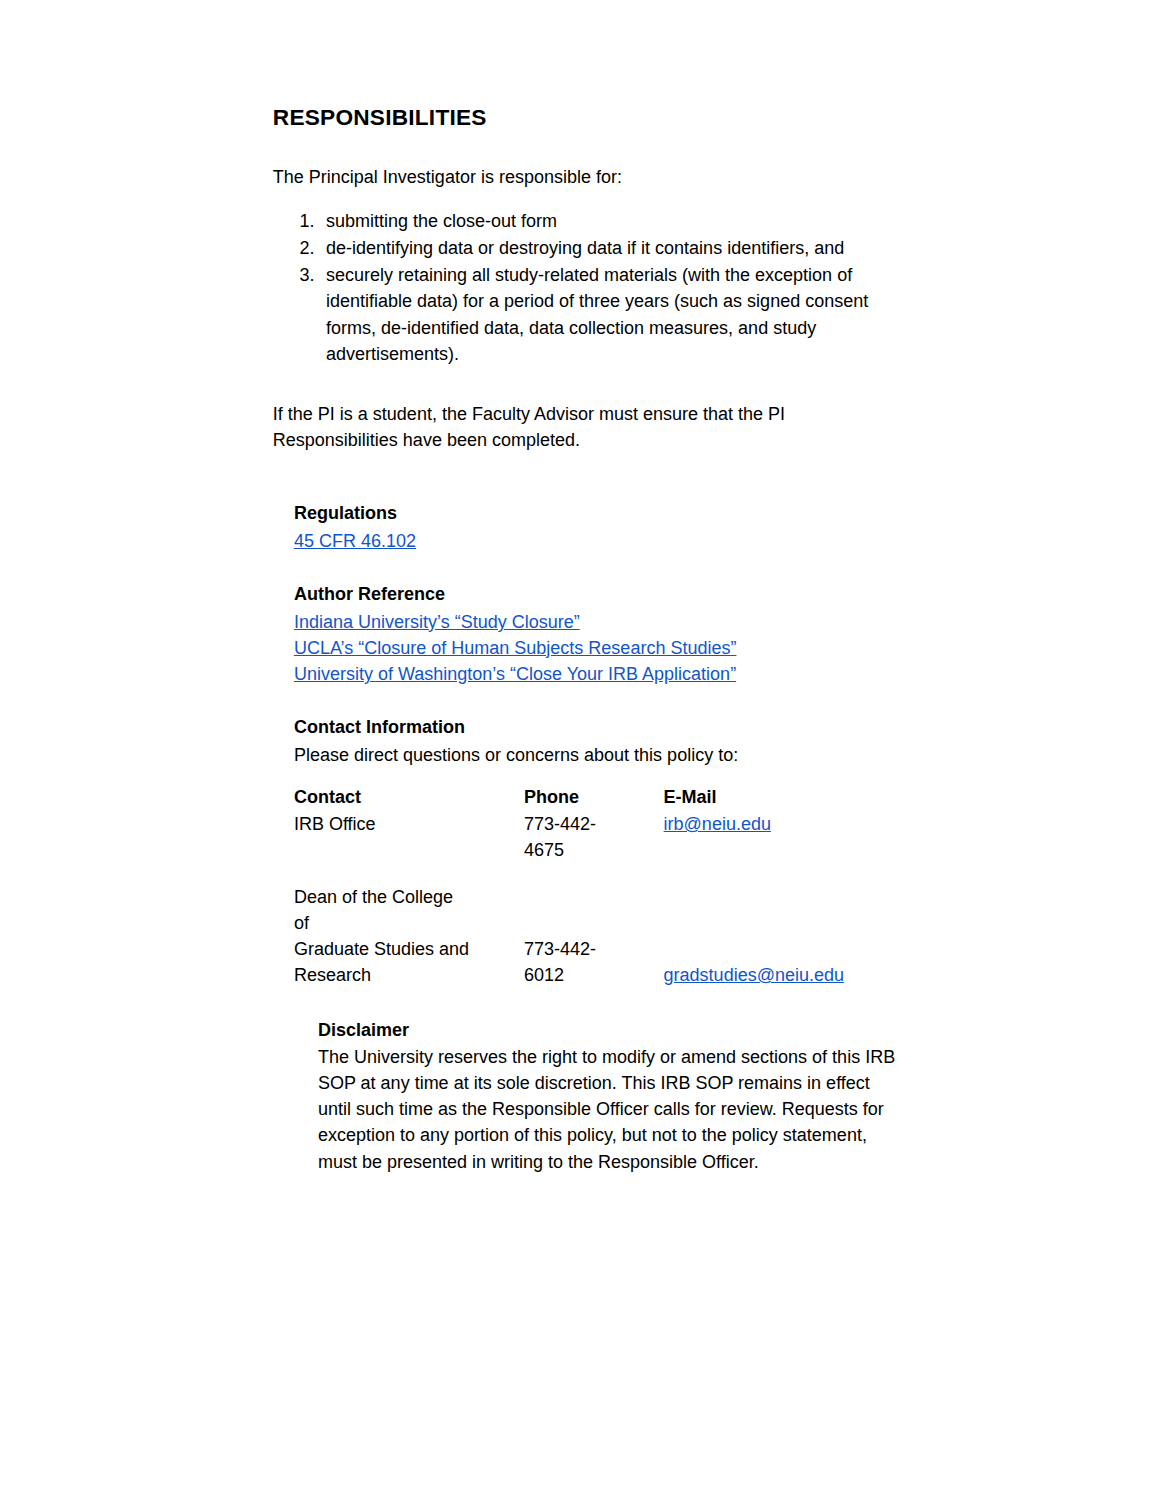RESPONSIBILITIES
The Principal Investigator is responsible for:
submitting the close-out form
de-identifying data or destroying data if it contains identifiers, and
securely retaining all study-related materials (with the exception of identifiable data) for a period of three years (such as signed consent forms, de-identified data, data collection measures, and study advertisements).
If the PI is a student, the Faculty Advisor must ensure that the PI Responsibilities have been completed.
Regulations
45 CFR 46.102
Author Reference
Indiana University’s “Study Closure” UCLA’s “Closure of Human Subjects Research Studies” University of Washington’s “Close Your IRB Application”
Contact Information
Please direct questions or concerns about this policy to:
| Contact | Phone | E-Mail |
| --- | --- | --- |
| IRB Office | 773-442-4675 | irb@neiu.edu |
| Dean of the College of Graduate Studies and Research | 773-442-6012 | gradstudies@neiu.edu |
Disclaimer
The University reserves the right to modify or amend sections of this IRB SOP at any time at its sole discretion. This IRB SOP remains in effect until such time as the Responsible Officer calls for review. Requests for exception to any portion of this policy, but not to the policy statement, must be presented in writing to the Responsible Officer.